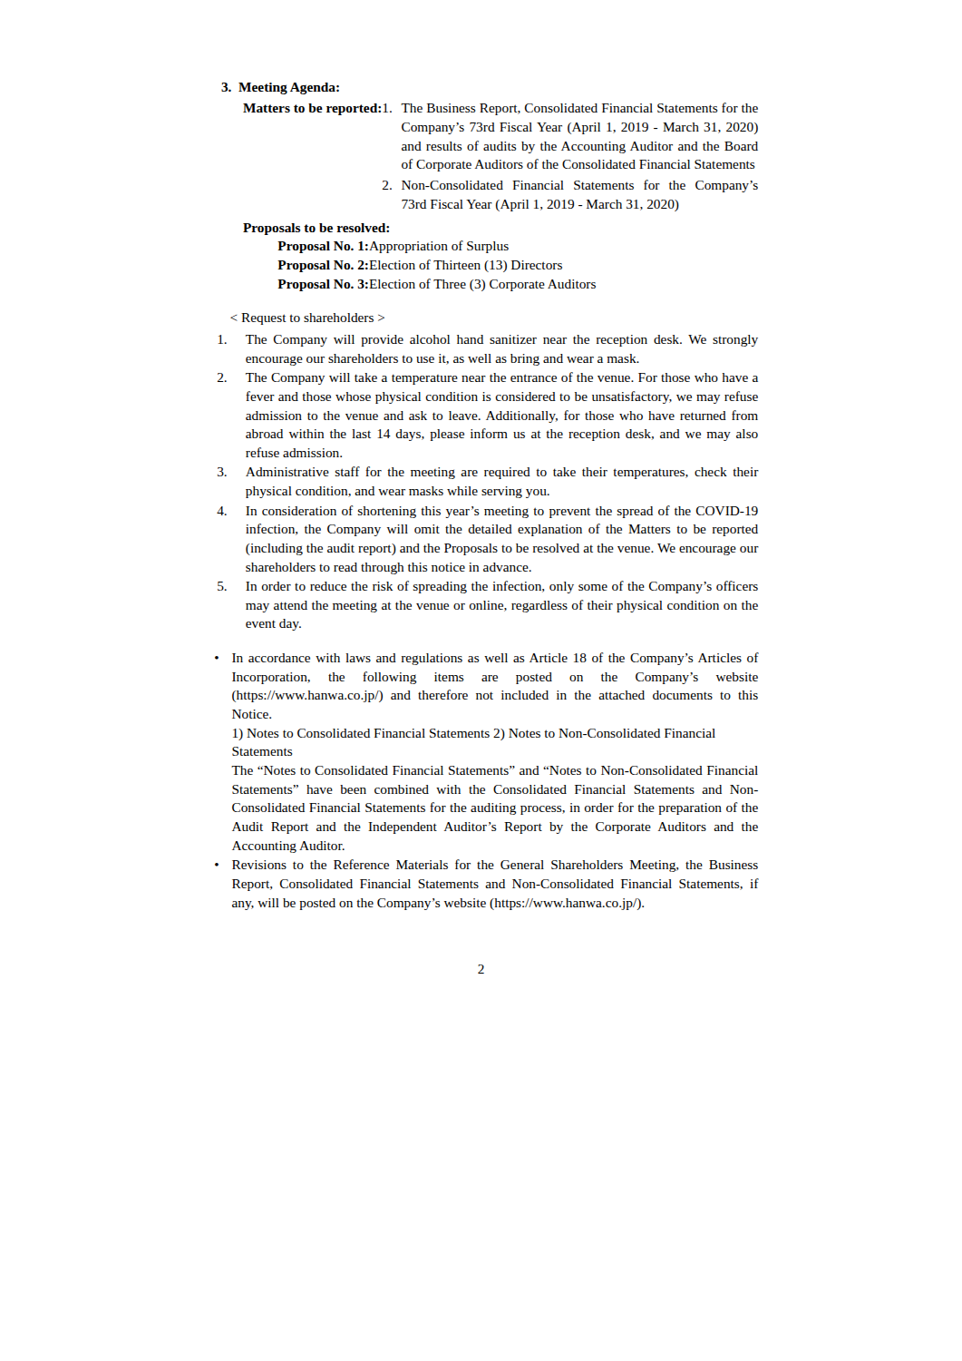3. Meeting Agenda:
| Matters to be reported: | 1. | The Business Report, Consolidated Financial Statements for the Company’s 73rd Fiscal Year (April 1, 2019 - March 31, 2020) and results of audits by the Accounting Auditor and the Board of Corporate Auditors of the Consolidated Financial Statements |
| | 2. | Non-Consolidated Financial Statements for the Company’s 73rd Fiscal Year (April 1, 2019 - March 31, 2020) |
Proposals to be resolved:
| Proposal No. 1: | Appropriation of Surplus |
| Proposal No. 2: | Election of Thirteen (13) Directors |
| Proposal No. 3: | Election of Three (3) Corporate Auditors |
< Request to shareholders >
The Company will provide alcohol hand sanitizer near the reception desk. We strongly encourage our shareholders to use it, as well as bring and wear a mask.
The Company will take a temperature near the entrance of the venue. For those who have a fever and those whose physical condition is considered to be unsatisfactory, we may refuse admission to the venue and ask to leave. Additionally, for those who have returned from abroad within the last 14 days, please inform us at the reception desk, and we may also refuse admission.
Administrative staff for the meeting are required to take their temperatures, check their physical condition, and wear masks while serving you.
In consideration of shortening this year’s meeting to prevent the spread of the COVID-19 infection, the Company will omit the detailed explanation of the Matters to be reported (including the audit report) and the Proposals to be resolved at the venue. We encourage our shareholders to read through this notice in advance.
In order to reduce the risk of spreading the infection, only some of the Company’s officers may attend the meeting at the venue or online, regardless of their physical condition on the event day.
In accordance with laws and regulations as well as Article 18 of the Company’s Articles of Incorporation, the following items are posted on the Company’s website (https://www.hanwa.co.jp/) and therefore not included in the attached documents to this Notice. 1) Notes to Consolidated Financial Statements 2) Notes to Non-Consolidated Financial Statements The “Notes to Consolidated Financial Statements” and “Notes to Non-Consolidated Financial Statements” have been combined with the Consolidated Financial Statements and Non-Consolidated Financial Statements for the auditing process, in order for the preparation of the Audit Report and the Independent Auditor’s Report by the Corporate Auditors and the Accounting Auditor.
Revisions to the Reference Materials for the General Shareholders Meeting, the Business Report, Consolidated Financial Statements and Non-Consolidated Financial Statements, if any, will be posted on the Company’s website (https://www.hanwa.co.jp/).
2